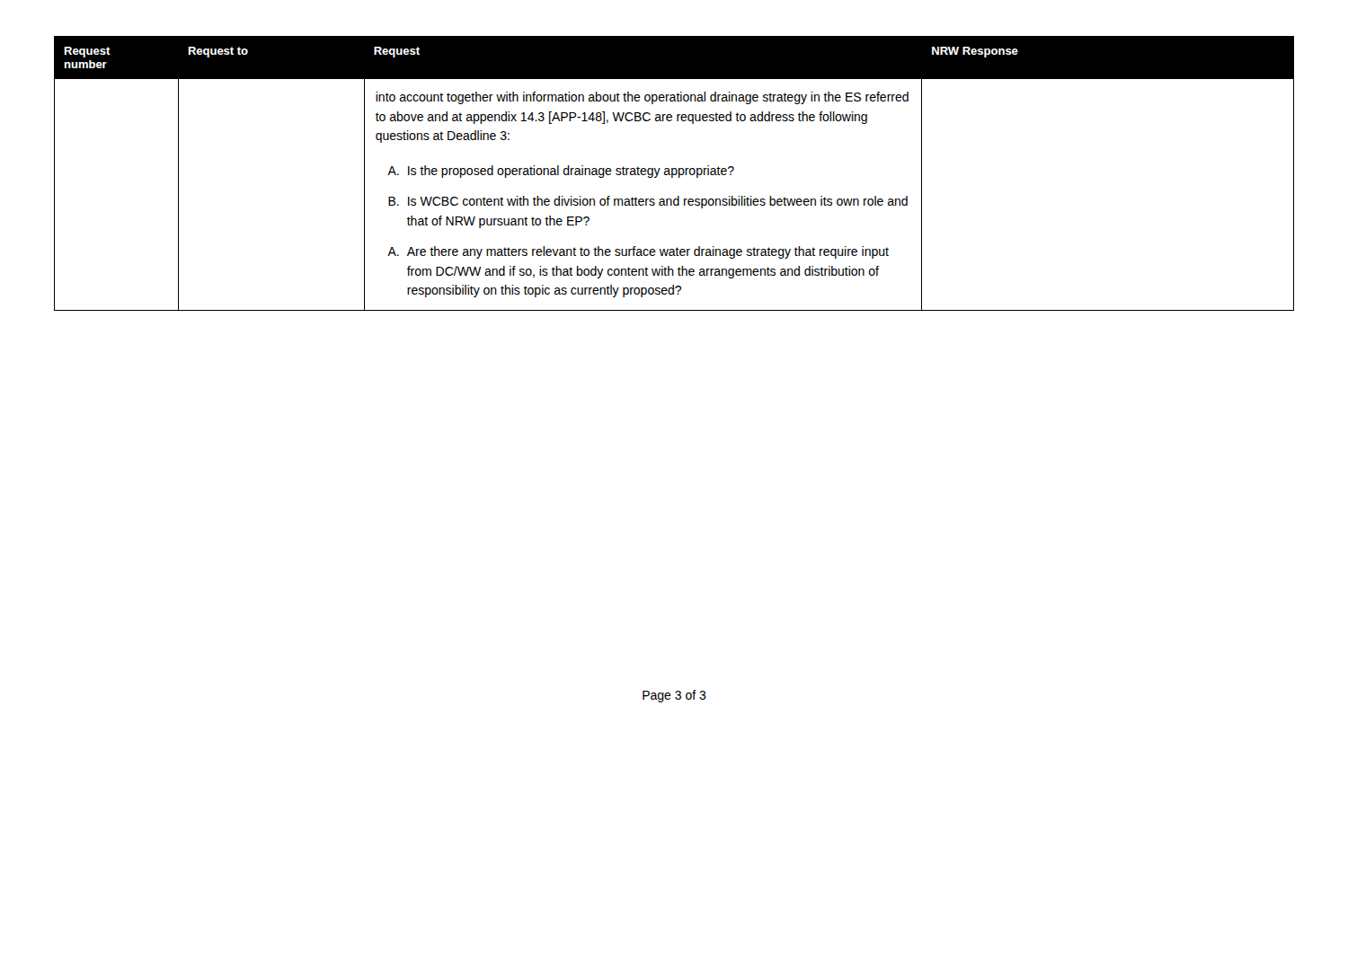| Request number | Request to | Request | NRW Response |
| --- | --- | --- | --- |
| | | into account together with information about the operational drainage strategy in the ES referred to above and at appendix 14.3 [APP-148], WCBC are requested to address the following questions at Deadline 3: Is the proposed operational drainage strategy appropriate? Is WCBC content with the division of matters and responsibilities between its own role and that of NRW pursuant to the EP? Are there any matters relevant to the surface water drainage strategy that require input from DC/WW and if so, is that body content with the arrangements and distribution of responsibility on this topic as currently proposed? | |
Page 3 of 3